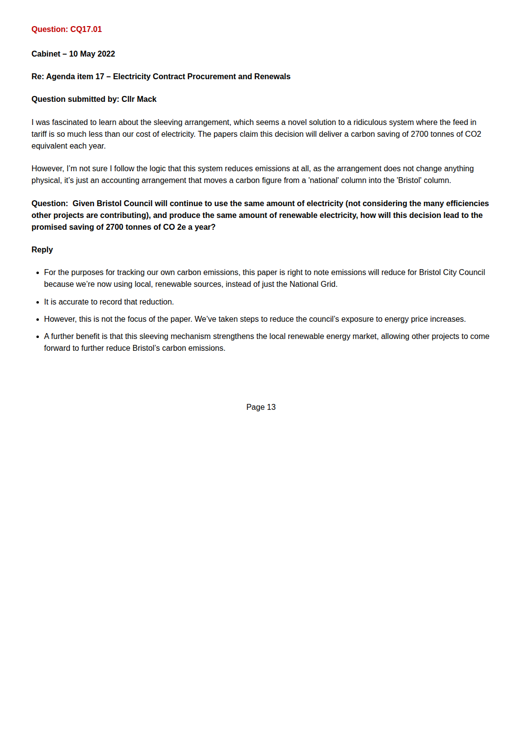Question: CQ17.01
Cabinet – 10 May 2022
Re: Agenda item 17 – Electricity Contract Procurement and Renewals
Question submitted by: Cllr Mack
I was fascinated to learn about the sleeving arrangement, which seems a novel solution to a ridiculous system where the feed in tariff is so much less than our cost of electricity. The papers claim this decision will deliver a carbon saving of 2700 tonnes of CO2 equivalent each year.
However, I’m not sure I follow the logic that this system reduces emissions at all, as the arrangement does not change anything physical, it’s just an accounting arrangement that moves a carbon figure from a 'national' column into the 'Bristol' column.
Question: Given Bristol Council will continue to use the same amount of electricity (not considering the many efficiencies other projects are contributing), and produce the same amount of renewable electricity, how will this decision lead to the promised saving of 2700 tonnes of CO 2e a year?
Reply
For the purposes for tracking our own carbon emissions, this paper is right to note emissions will reduce for Bristol City Council because we’re now using local, renewable sources, instead of just the National Grid.
It is accurate to record that reduction.
However, this is not the focus of the paper. We’ve taken steps to reduce the council’s exposure to energy price increases.
A further benefit is that this sleeving mechanism strengthens the local renewable energy market, allowing other projects to come forward to further reduce Bristol’s carbon emissions.
Page 13